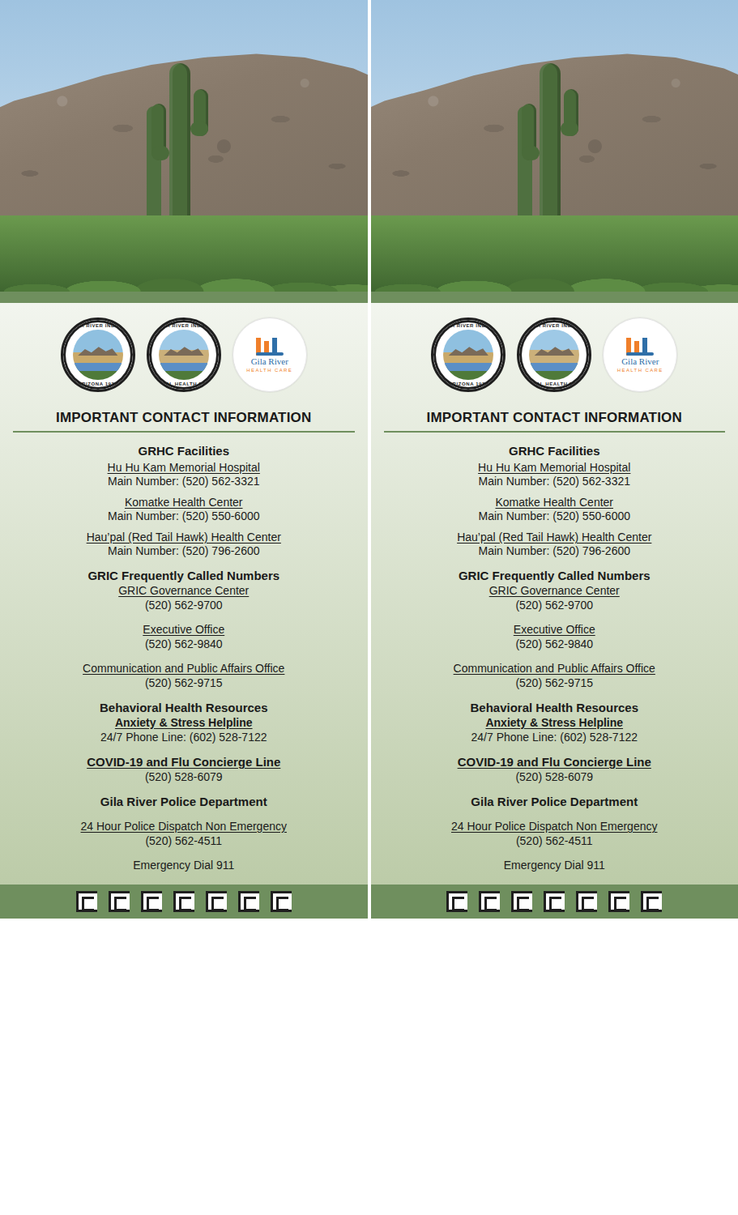Gila River Indian Arizona 1939
Gila River Indian Tribal Health Dept.
Gila River Health Care
IMPORTANT CONTACT INFORMATION
GRHC Facilities
Hu Hu Kam Memorial Hospital
Main Number: (520) 562-3321
Komatke Health Center
Main Number: (520) 550-6000
Hau’pal (Red Tail Hawk) Health Center
Main Number: (520) 796-2600
GRIC Frequently Called Numbers
GRIC Governance Center
(520) 562-9700
Executive Office
(520) 562-9840
Communication and Public Affairs Office
(520) 562-9715
Behavioral Health Resources
Anxiety & Stress Helpline
24/7 Phone Line: (602) 528-7122
COVID-19 and Flu Concierge Line
(520) 528-6079
Gila River Police Department
24 Hour Police Dispatch Non Emergency
(520) 562-4511
Emergency Dial 911
Gila River Indian Arizona 1939
Gila River Indian Tribal Health Dept.
Gila River Health Care
IMPORTANT CONTACT INFORMATION
GRHC Facilities
Hu Hu Kam Memorial Hospital
Main Number: (520) 562-3321
Komatke Health Center
Main Number: (520) 550-6000
Hau’pal (Red Tail Hawk) Health Center
Main Number: (520) 796-2600
GRIC Frequently Called Numbers
GRIC Governance Center
(520) 562-9700
Executive Office
(520) 562-9840
Communication and Public Affairs Office
(520) 562-9715
Behavioral Health Resources
Anxiety & Stress Helpline
24/7 Phone Line: (602) 528-7122
COVID-19 and Flu Concierge Line
(520) 528-6079
Gila River Police Department
24 Hour Police Dispatch Non Emergency
(520) 562-4511
Emergency Dial 911